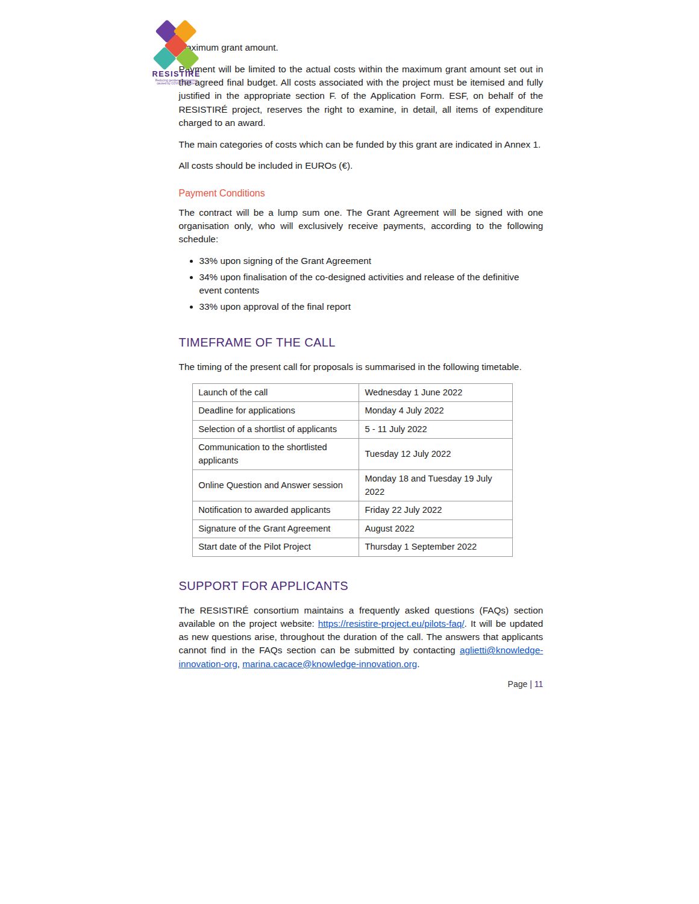RESISTIRÉ
Reducing gendered inequalities
caused by COVID-19 policies
maximum grant amount.
Payment will be limited to the actual costs within the maximum grant amount set out in the agreed final budget. All costs associated with the project must be itemised and fully justified in the appropriate section F. of the Application Form. ESF, on behalf of the RESISTIRÉ project, reserves the right to examine, in detail, all items of expenditure charged to an award.
The main categories of costs which can be funded by this grant are indicated in Annex 1.
All costs should be included in EUROs (€).
Payment Conditions
The contract will be a lump sum one. The Grant Agreement will be signed with one organisation only, who will exclusively receive payments, according to the following schedule:
33% upon signing of the Grant Agreement
34% upon finalisation of the co-designed activities and release of the definitive event contents
33% upon approval of the final report
Timeframe of the call
The timing of the present call for proposals is summarised in the following timetable.
| Launch of the call | Wednesday 1 June 2022 |
| Deadline for applications | Monday 4 July 2022 |
| Selection of a shortlist of applicants | 5 - 11 July 2022 |
| Communication to the shortlisted applicants | Tuesday 12 July 2022 |
| Online Question and Answer session | Monday 18 and Tuesday 19 July 2022 |
| Notification to awarded applicants | Friday 22 July 2022 |
| Signature of the Grant Agreement | August 2022 |
| Start date of the Pilot Project | Thursday 1 September 2022 |
Support for applicants
The RESISTIRÉ consortium maintains a frequently asked questions (FAQs) section available on the project website: https://resistire-project.eu/pilots-faq/. It will be updated as new questions arise, throughout the duration of the call. The answers that applicants cannot find in the FAQs section can be submitted by contacting aglietti@knowledge-innovation-org, marina.cacace@knowledge-innovation.org.
Page | 11